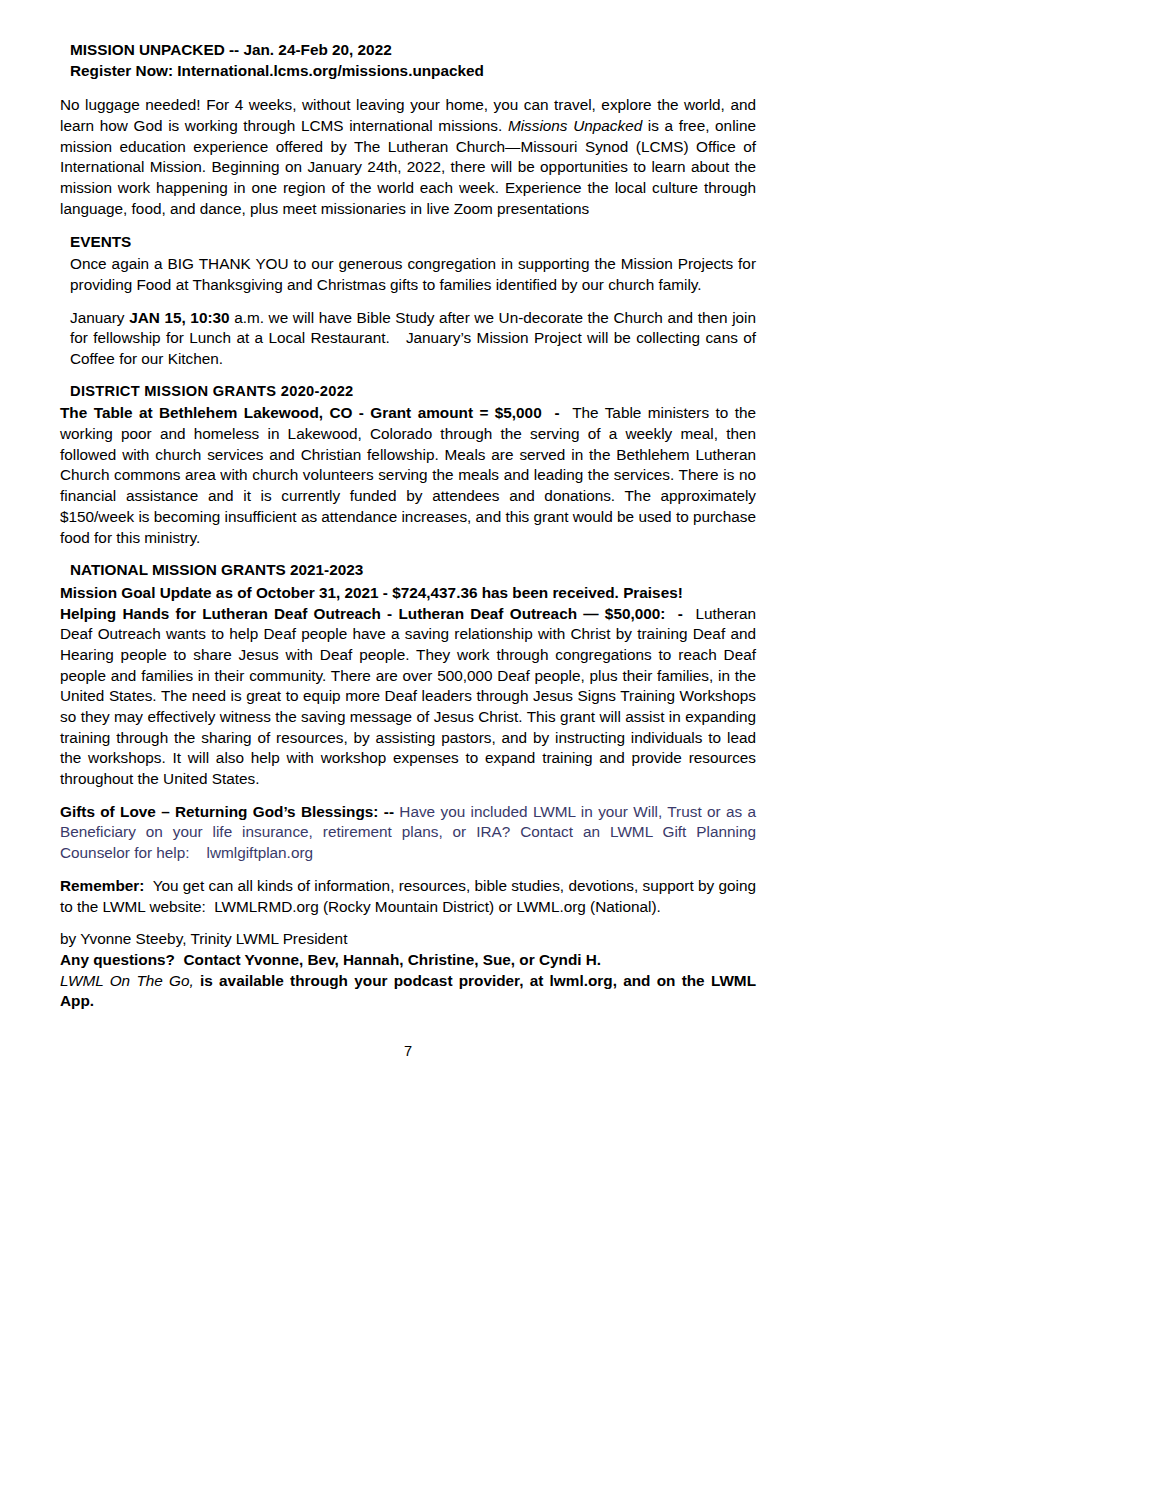MISSION UNPACKED -- Jan. 24-Feb 20, 2022
Register Now: International.lcms.org/missions.unpacked
No luggage needed! For 4 weeks, without leaving your home, you can travel, explore the world, and learn how God is working through LCMS international missions. Missions Unpacked is a free, online mission education experience offered by The Lutheran Church—Missouri Synod (LCMS) Office of International Mission. Beginning on January 24th, 2022, there will be opportunities to learn about the mission work happening in one region of the world each week. Experience the local culture through language, food, and dance, plus meet missionaries in live Zoom presentations
EVENTS
Once again a BIG THANK YOU to our generous congregation in supporting the Mission Projects for providing Food at Thanksgiving and Christmas gifts to families identified by our church family.
January JAN 15, 10:30 a.m. we will have Bible Study after we Un-decorate the Church and then join for fellowship for Lunch at a Local Restaurant. January’s Mission Project will be collecting cans of Coffee for our Kitchen.
DISTRICT MISSION GRANTS 2020-2022
The Table at Bethlehem Lakewood, CO - Grant amount = $5,000 - The Table ministers to the working poor and homeless in Lakewood, Colorado through the serving of a weekly meal, then followed with church services and Christian fellowship. Meals are served in the Bethlehem Lutheran Church commons area with church volunteers serving the meals and leading the services. There is no financial assistance and it is currently funded by attendees and donations. The approximately $150/week is becoming insufficient as attendance increases, and this grant would be used to purchase food for this ministry.
NATIONAL MISSION GRANTS 2021-2023
Mission Goal Update as of October 31, 2021 - $724,437.36 has been received. Praises!
Helping Hands for Lutheran Deaf Outreach - Lutheran Deaf Outreach — $50,000: - Lutheran Deaf Outreach wants to help Deaf people have a saving relationship with Christ by training Deaf and Hearing people to share Jesus with Deaf people. They work through congregations to reach Deaf people and families in their community. There are over 500,000 Deaf people, plus their families, in the United States. The need is great to equip more Deaf leaders through Jesus Signs Training Workshops so they may effectively witness the saving message of Jesus Christ. This grant will assist in expanding training through the sharing of resources, by assisting pastors, and by instructing individuals to lead the workshops. It will also help with workshop expenses to expand training and provide resources throughout the United States.
Gifts of Love – Returning God’s Blessings: -- Have you included LWML in your Will, Trust or as a Beneficiary on your life insurance, retirement plans, or IRA? Contact an LWML Gift Planning Counselor for help: lwmlgiftplan.org
Remember: You get can all kinds of information, resources, bible studies, devotions, support by going to the LWML website: LWMLRMD.org (Rocky Mountain District) or LWML.org (National).
by Yvonne Steeby, Trinity LWML President
Any questions? Contact Yvonne, Bev, Hannah, Christine, Sue, or Cyndi H.
LWML On The Go, is available through your podcast provider, at lwml.org, and on the LWML App.
7